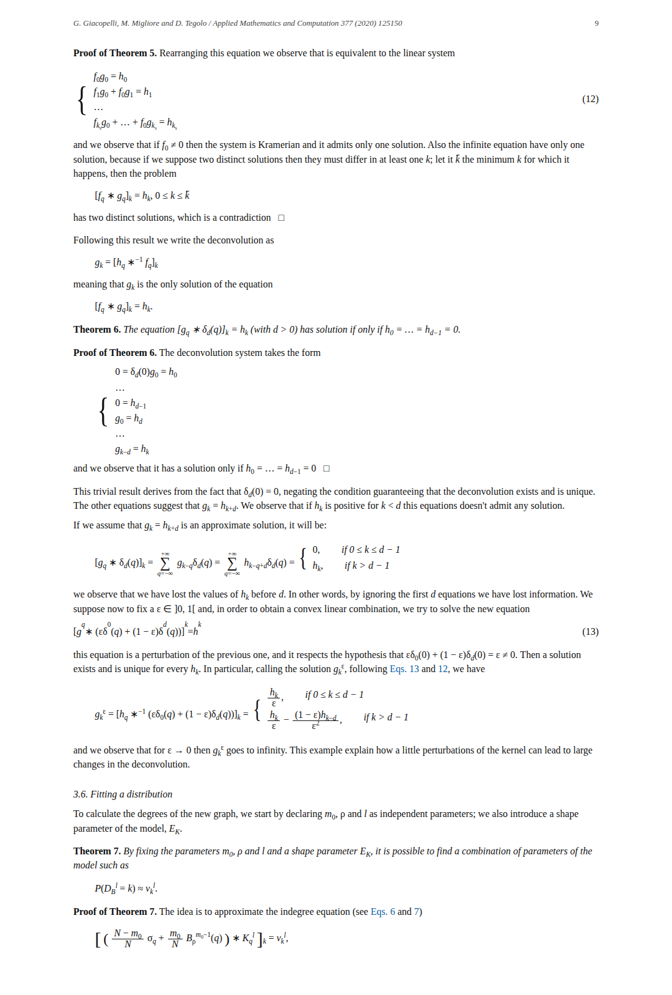G. Giacopelli, M. Migliore and D. Tegolo / Applied Mathematics and Computation 377 (2020) 125150
9
Proof of Theorem 5. Rearranging this equation we observe that is equivalent to the linear system
{
f0g0 = h0
f1g0 + f0g1 = h1
…
fksg0 + … + f0gks = hks
(12)
and we observe that if f0 ≠ 0 then the system is Kramerian and it admits only one solution. Also the infinite equation have only one solution, because if we suppose two distinct solutions then they must differ in at least one k; let it k̄ the minimum k for which it happens, then the problem
[fq ∗ gq]k = hk, 0 ≤ k ≤ k̄
has two distinct solutions, which is a contradiction
Following this result we write the deconvolution as
gk = [hq ∗−1 fq]k
meaning that gk is the only solution of the equation
[fq ∗ gq]k = hk.
Theorem 6. The equation [gq ∗ δd(q)]k = hk (with d > 0) has solution if only if h0 = … = hd−1 = 0.
Proof of Theorem 6. The deconvolution system takes the form
{
0 = δd(0)g0 = h0
…
0 = hd−1
g0 = hd
…
gk−d = hk
and we observe that it has a solution only if h0 = … = hd−1 = 0
This trivial result derives from the fact that δd(0) = 0, negating the condition guaranteeing that the deconvolution exists and is unique. The other equations suggest that gk = hk+d. We observe that if hk is positive for k < d this equations doesn't admit any solution.
If we assume that gk = hk+d is an approximate solution, it will be:
[gq ∗ δd(q)]k = +∞∑q=−∞ gk−qδd(q) = +∞∑q=−∞ hk−q+dδd(q) = {
0, if 0 ≤ k ≤ d − 1
hk, if k > d − 1
we observe that we have lost the values of hk before d. In other words, by ignoring the first d equations we have lost information. We suppose now to fix a ε ∈ ]0, 1[ and, in order to obtain a convex linear combination, we try to solve the new equation
[gq ∗ (εδ0(q) + (1 − ε)δd(q))]k = hk
(13)
this equation is a perturbation of the previous one, and it respects the hypothesis that εδ0(0) + (1 − ε)δd(0) = ε ≠ 0. Then a solution exists and is unique for every hk. In particular, calling the solution gkε, following Eqs. 13 and 12, we have
gkε = [hq ∗−1 (εδ0(q) + (1 − ε)δd(q))]k = {
hk ε, if 0 ≤ k ≤ d − 1
hk ε − (1 − ε)hk−d ε2, if k > d − 1
and we observe that for ε → 0 then gkε goes to infinity. This example explain how a little perturbations of the kernel can lead to large changes in the deconvolution.
3.6. Fitting a distribution
To calculate the degrees of the new graph, we start by declaring m0, ρ and l as independent parameters; we also introduce a shape parameter of the model, EK.
Theorem 7. By fixing the parameters m0, ρ and l and a shape parameter EK, it is possible to find a combination of parameters of the model such as
P(DBl = k) ≈ vkl.
Proof of Theorem 7. The idea is to approximate the indegree equation (see Eqs. 6 and 7)
[ ( N − m0 N σq + m0 N Bρm0−1(q) ) ∗ Kql ]k = vkl,